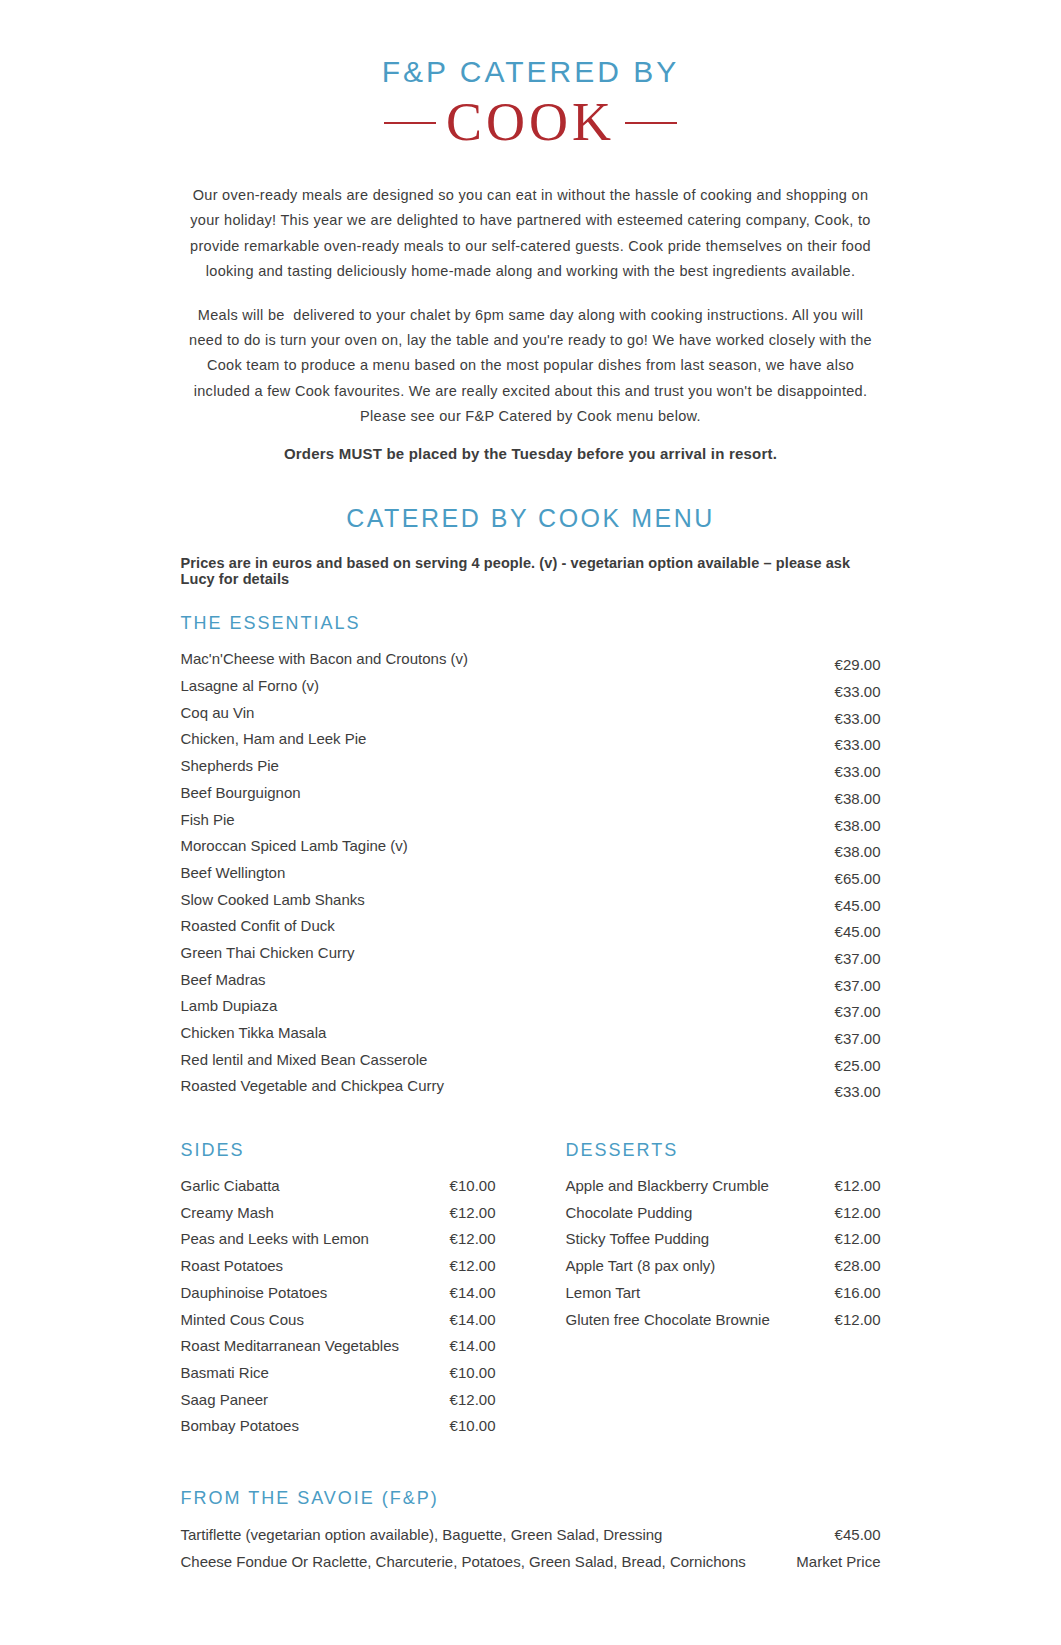F&P CATERED BY
COOK
Our oven-ready meals are designed so you can eat in without the hassle of cooking and shopping on your holiday! This year we are delighted to have partnered with esteemed catering company, Cook, to provide remarkable oven-ready meals to our self-catered guests. Cook pride themselves on their food looking and tasting deliciously home-made along and working with the best ingredients available.
Meals will be delivered to your chalet by 6pm same day along with cooking instructions. All you will need to do is turn your oven on, lay the table and you're ready to go! We have worked closely with the Cook team to produce a menu based on the most popular dishes from last season, we have also included a few Cook favourites. We are really excited about this and trust you won't be disappointed. Please see our F&P Catered by Cook menu below.
Orders MUST be placed by the Tuesday before you arrival in resort.
CATERED BY COOK MENU
Prices are in euros and based on serving 4 people. (v) - vegetarian option available – please ask Lucy for details
The Essentials
Mac'n'Cheese with Bacon and Croutons (v)€29.00
Lasagne al Forno (v)€33.00
Coq au Vin€33.00
Chicken, Ham and Leek Pie€33.00
Shepherds Pie€33.00
Beef Bourguignon€38.00
Fish Pie€38.00
Moroccan Spiced Lamb Tagine (v)€38.00
Beef Wellington€65.00
Slow Cooked Lamb Shanks€45.00
Roasted Confit of Duck€45.00
Green Thai Chicken Curry€37.00
Beef Madras€37.00
Lamb Dupiaza€37.00
Chicken Tikka Masala€37.00
Red lentil and Mixed Bean Casserole€25.00
Roasted Vegetable and Chickpea Curry€33.00
Sides
Garlic Ciabatta€10.00
Creamy Mash€12.00
Peas and Leeks with Lemon€12.00
Roast Potatoes€12.00
Dauphinoise Potatoes€14.00
Minted Cous Cous€14.00
Roast Meditarranean Vegetables€14.00
Basmati Rice€10.00
Saag Paneer€12.00
Bombay Potatoes€10.00
Desserts
Apple and Blackberry Crumble€12.00
Chocolate Pudding€12.00
Sticky Toffee Pudding€12.00
Apple Tart (8 pax only)€28.00
Lemon Tart€16.00
Gluten free Chocolate Brownie€12.00
From the Savoie (F&P)
Tartiflette (vegetarian option available), Baguette, Green Salad, Dressing €45.00
Cheese Fondue Or Raclette, Charcuterie, Potatoes, Green Salad, Bread, Cornichons Market Price